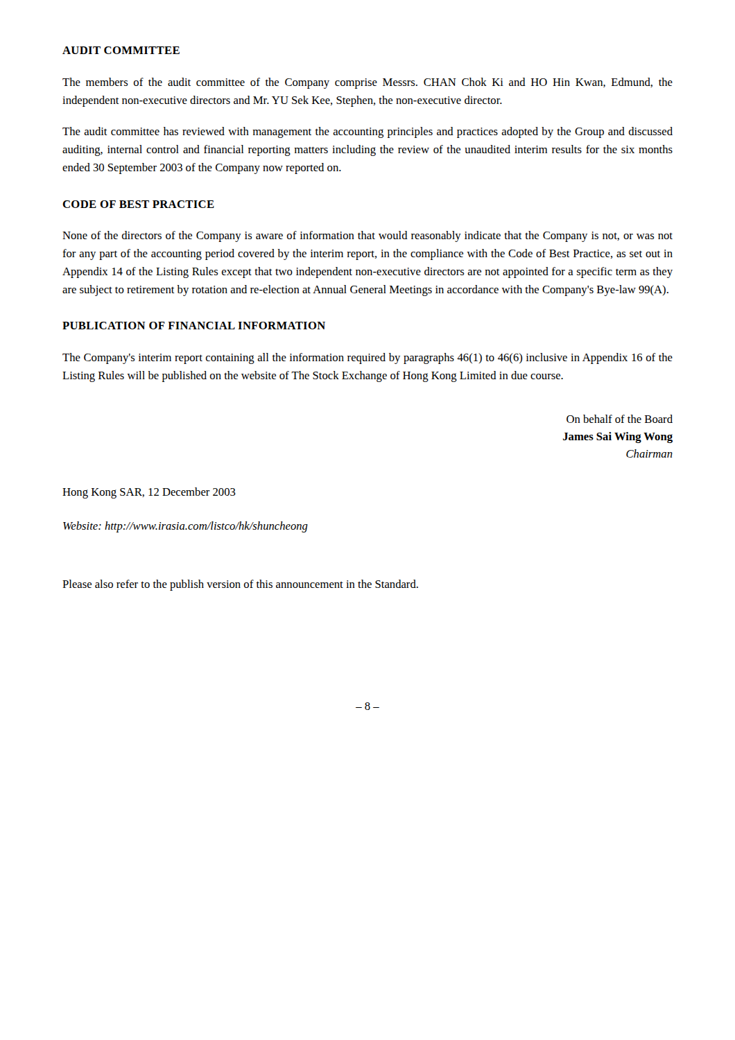AUDIT COMMITTEE
The members of the audit committee of the Company comprise Messrs. CHAN Chok Ki and HO Hin Kwan, Edmund, the independent non-executive directors and Mr. YU Sek Kee, Stephen, the non-executive director.
The audit committee has reviewed with management the accounting principles and practices adopted by the Group and discussed auditing, internal control and financial reporting matters including the review of the unaudited interim results for the six months ended 30 September 2003 of the Company now reported on.
CODE OF BEST PRACTICE
None of the directors of the Company is aware of information that would reasonably indicate that the Company is not, or was not for any part of the accounting period covered by the interim report, in the compliance with the Code of Best Practice, as set out in Appendix 14 of the Listing Rules except that two independent non-executive directors are not appointed for a specific term as they are subject to retirement by rotation and re-election at Annual General Meetings in accordance with the Company's Bye-law 99(A).
PUBLICATION OF FINANCIAL INFORMATION
The Company's interim report containing all the information required by paragraphs 46(1) to 46(6) inclusive in Appendix 16 of the Listing Rules will be published on the website of The Stock Exchange of Hong Kong Limited in due course.
On behalf of the Board
James Sai Wing Wong
Chairman
Hong Kong SAR, 12 December 2003
Website: http://www.irasia.com/listco/hk/shuncheong
Please also refer to the publish version of this announcement in the Standard.
– 8 –